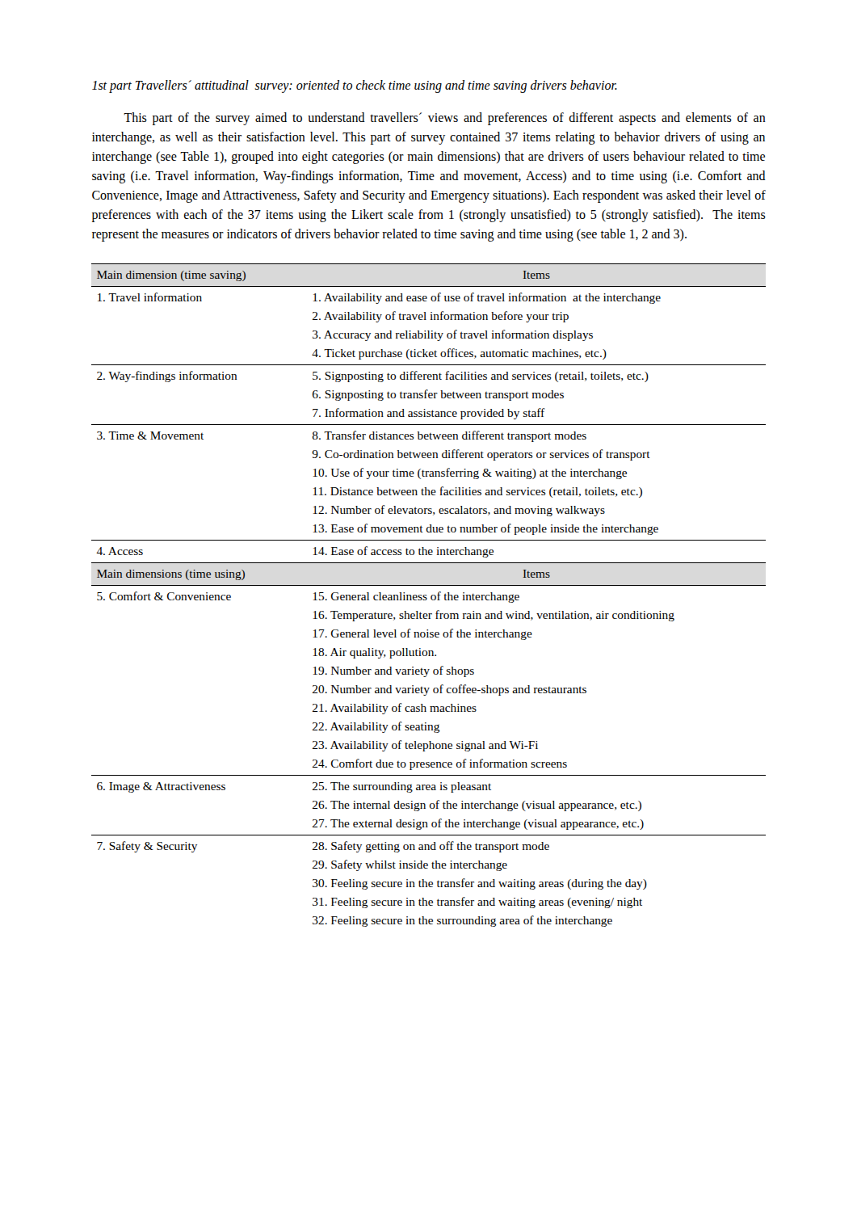1st part Travellers´ attitudinal survey: oriented to check time using and time saving drivers behavior.
This part of the survey aimed to understand travellers´ views and preferences of different aspects and elements of an interchange, as well as their satisfaction level. This part of survey contained 37 items relating to behavior drivers of using an interchange (see Table 1), grouped into eight categories (or main dimensions) that are drivers of users behaviour related to time saving (i.e. Travel information, Way-findings information, Time and movement, Access) and to time using (i.e. Comfort and Convenience, Image and Attractiveness, Safety and Security and Emergency situations). Each respondent was asked their level of preferences with each of the 37 items using the Likert scale from 1 (strongly unsatisfied) to 5 (strongly satisfied). The items represent the measures or indicators of drivers behavior related to time saving and time using (see table 1, 2 and 3).
| Main dimension (time saving) | Items |
| 1. Travel information | 1. Availability and ease of use of travel information at the interchange 2. Availability of travel information before your trip 3. Accuracy and reliability of travel information displays 4. Ticket purchase (ticket offices, automatic machines, etc.) |
| 2. Way-findings information | 5. Signposting to different facilities and services (retail, toilets, etc.) 6. Signposting to transfer between transport modes 7. Information and assistance provided by staff |
| 3. Time & Movement | 8. Transfer distances between different transport modes 9. Co-ordination between different operators or services of transport 10. Use of your time (transferring & waiting) at the interchange 11. Distance between the facilities and services (retail, toilets, etc.) 12. Number of elevators, escalators, and moving walkways 13. Ease of movement due to number of people inside the interchange |
| 4. Access | 14. Ease of access to the interchange |
| Main dimensions (time using) | Items |
| 5. Comfort & Convenience | 15. General cleanliness of the interchange 16. Temperature, shelter from rain and wind, ventilation, air conditioning 17. General level of noise of the interchange 18. Air quality, pollution. 19. Number and variety of shops 20. Number and variety of coffee-shops and restaurants 21. Availability of cash machines 22. Availability of seating 23. Availability of telephone signal and Wi-Fi 24. Comfort due to presence of information screens |
| 6. Image & Attractiveness | 25. The surrounding area is pleasant 26. The internal design of the interchange (visual appearance, etc.) 27. The external design of the interchange (visual appearance, etc.) |
| 7. Safety & Security | 28. Safety getting on and off the transport mode 29. Safety whilst inside the interchange 30. Feeling secure in the transfer and waiting areas (during the day) 31. Feeling secure in the transfer and waiting areas (evening/ night 32. Feeling secure in the surrounding area of the interchange |